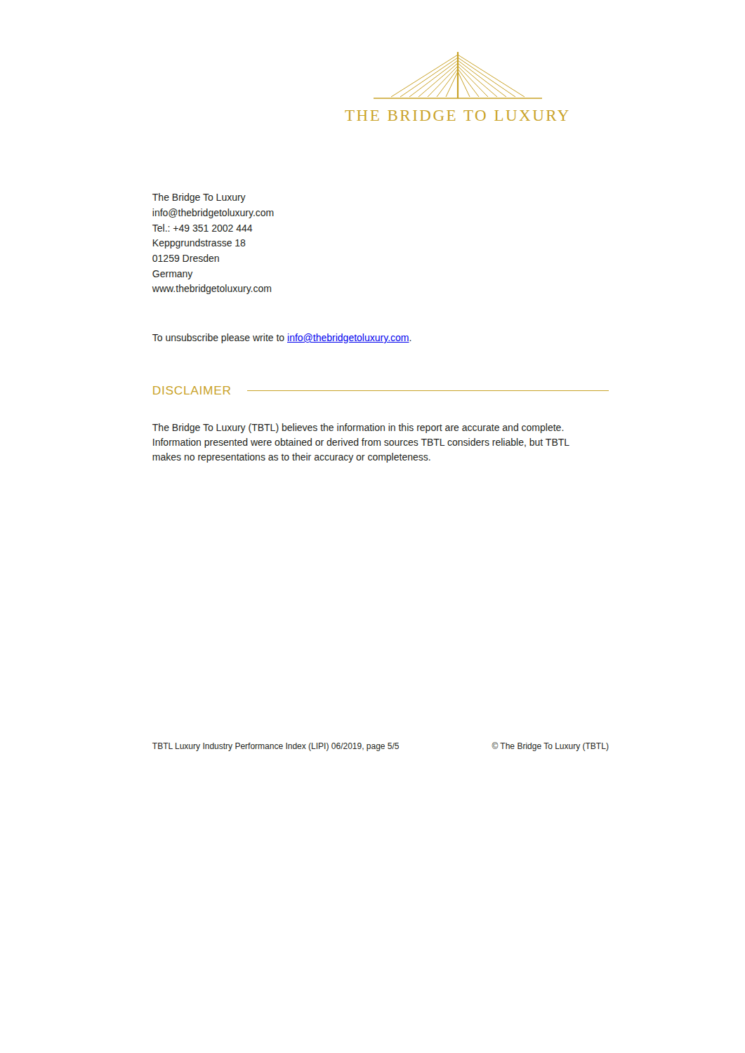THE BRIDGE TO LUXURY
The Bridge To Luxury
info@thebridgetoluxury.com
Tel.: +49 351 2002 444
Keppgrundstrasse 18
01259 Dresden
Germany
www.thebridgetoluxury.com
To unsubscribe please write to info@thebridgetoluxury.com.
DISCLAIMER
The Bridge To Luxury (TBTL) believes the information in this report are accurate and complete. Information presented were obtained or derived from sources TBTL considers reliable, but TBTL makes no representations as to their accuracy or completeness.
TBTL Luxury Industry Performance Index (LIPI) 06/2019, page 5/5 © The Bridge To Luxury (TBTL)